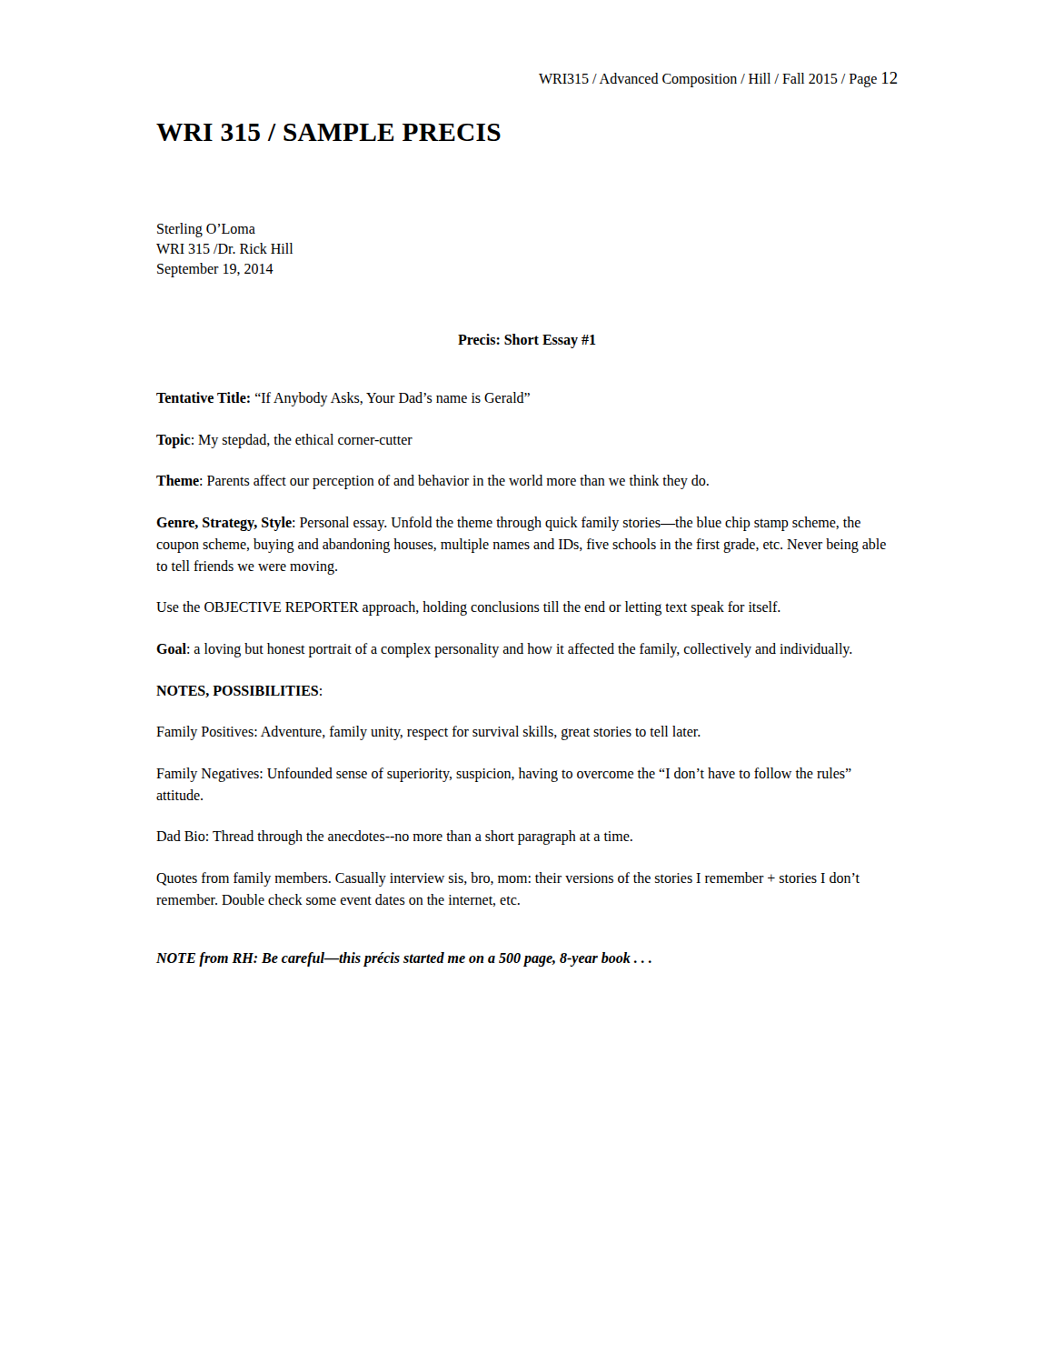WRI315 / Advanced Composition / Hill / Fall 2015 / Page 12
WRI 315 / SAMPLE PRECIS
Sterling O’Loma
WRI 315 /Dr. Rick Hill
September 19, 2014
Precis: Short Essay #1
Tentative Title: “If Anybody Asks, Your Dad’s name is Gerald”
Topic: My stepdad, the ethical corner-cutter
Theme: Parents affect our perception of and behavior in the world more than we think they do.
Genre, Strategy, Style: Personal essay. Unfold the theme through quick family stories—the blue chip stamp scheme, the coupon scheme, buying and abandoning houses, multiple names and IDs, five schools in the first grade, etc. Never being able to tell friends we were moving.
Use the OBJECTIVE REPORTER approach, holding conclusions till the end or letting text speak for itself.
Goal: a loving but honest portrait of a complex personality and how it affected the family, collectively and individually.
NOTES, POSSIBILITIES:
Family Positives: Adventure, family unity, respect for survival skills, great stories to tell later.
Family Negatives: Unfounded sense of superiority, suspicion, having to overcome the “I don’t have to follow the rules” attitude.
Dad Bio: Thread through the anecdotes--no more than a short paragraph at a time.
Quotes from family members. Casually interview sis, bro, mom: their versions of the stories I remember + stories I don’t remember. Double check some event dates on the internet, etc.
NOTE from RH: Be careful—this précis started me on a 500 page, 8-year book . . .